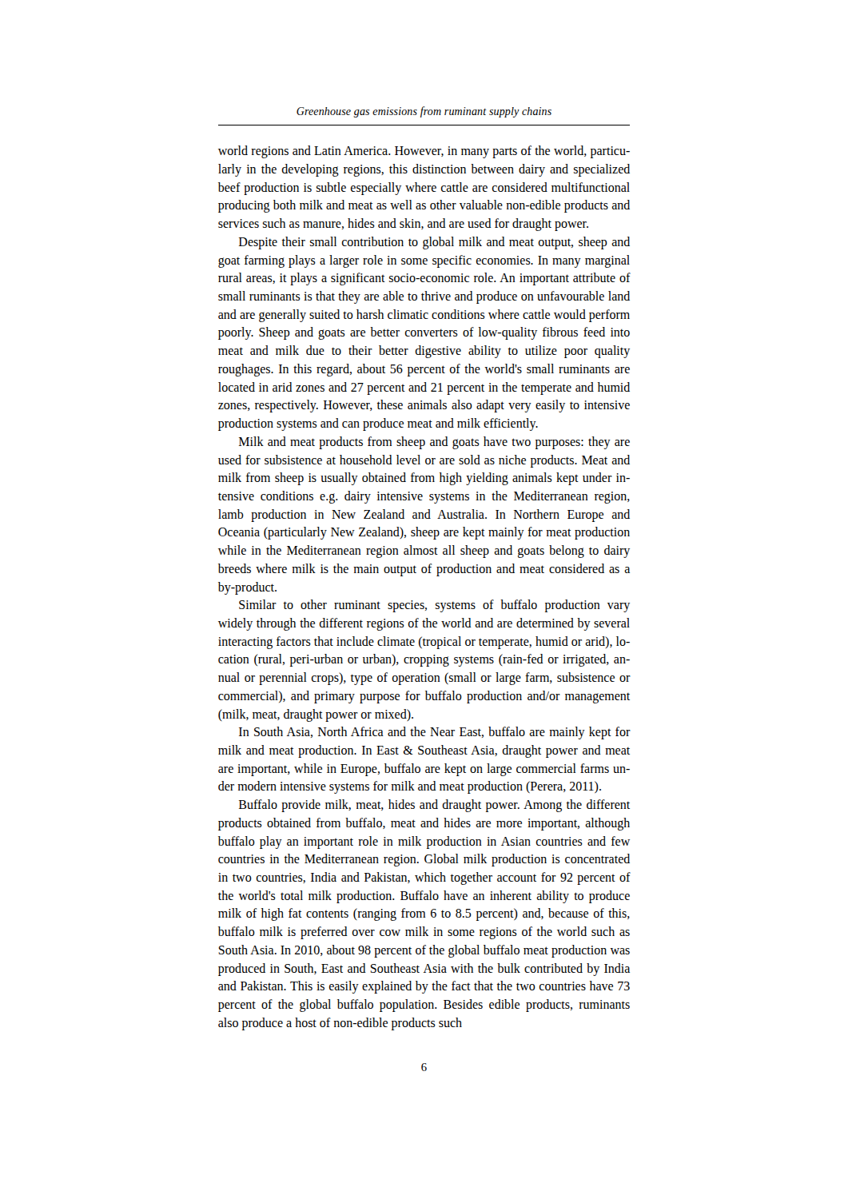Greenhouse gas emissions from ruminant supply chains
world regions and Latin America. However, in many parts of the world, particularly in the developing regions, this distinction between dairy and specialized beef production is subtle especially where cattle are considered multifunctional producing both milk and meat as well as other valuable non-edible products and services such as manure, hides and skin, and are used for draught power.
Despite their small contribution to global milk and meat output, sheep and goat farming plays a larger role in some specific economies. In many marginal rural areas, it plays a significant socio-economic role. An important attribute of small ruminants is that they are able to thrive and produce on unfavourable land and are generally suited to harsh climatic conditions where cattle would perform poorly. Sheep and goats are better converters of low-quality fibrous feed into meat and milk due to their better digestive ability to utilize poor quality roughages. In this regard, about 56 percent of the world's small ruminants are located in arid zones and 27 percent and 21 percent in the temperate and humid zones, respectively. However, these animals also adapt very easily to intensive production systems and can produce meat and milk efficiently.
Milk and meat products from sheep and goats have two purposes: they are used for subsistence at household level or are sold as niche products. Meat and milk from sheep is usually obtained from high yielding animals kept under intensive conditions e.g. dairy intensive systems in the Mediterranean region, lamb production in New Zealand and Australia. In Northern Europe and Oceania (particularly New Zealand), sheep are kept mainly for meat production while in the Mediterranean region almost all sheep and goats belong to dairy breeds where milk is the main output of production and meat considered as a by-product.
Similar to other ruminant species, systems of buffalo production vary widely through the different regions of the world and are determined by several interacting factors that include climate (tropical or temperate, humid or arid), location (rural, peri-urban or urban), cropping systems (rain-fed or irrigated, annual or perennial crops), type of operation (small or large farm, subsistence or commercial), and primary purpose for buffalo production and/or management (milk, meat, draught power or mixed).
In South Asia, North Africa and the Near East, buffalo are mainly kept for milk and meat production. In East & Southeast Asia, draught power and meat are important, while in Europe, buffalo are kept on large commercial farms under modern intensive systems for milk and meat production (Perera, 2011).
Buffalo provide milk, meat, hides and draught power. Among the different products obtained from buffalo, meat and hides are more important, although buffalo play an important role in milk production in Asian countries and few countries in the Mediterranean region. Global milk production is concentrated in two countries, India and Pakistan, which together account for 92 percent of the world's total milk production. Buffalo have an inherent ability to produce milk of high fat contents (ranging from 6 to 8.5 percent) and, because of this, buffalo milk is preferred over cow milk in some regions of the world such as South Asia. In 2010, about 98 percent of the global buffalo meat production was produced in South, East and Southeast Asia with the bulk contributed by India and Pakistan. This is easily explained by the fact that the two countries have 73 percent of the global buffalo population. Besides edible products, ruminants also produce a host of non-edible products such
6